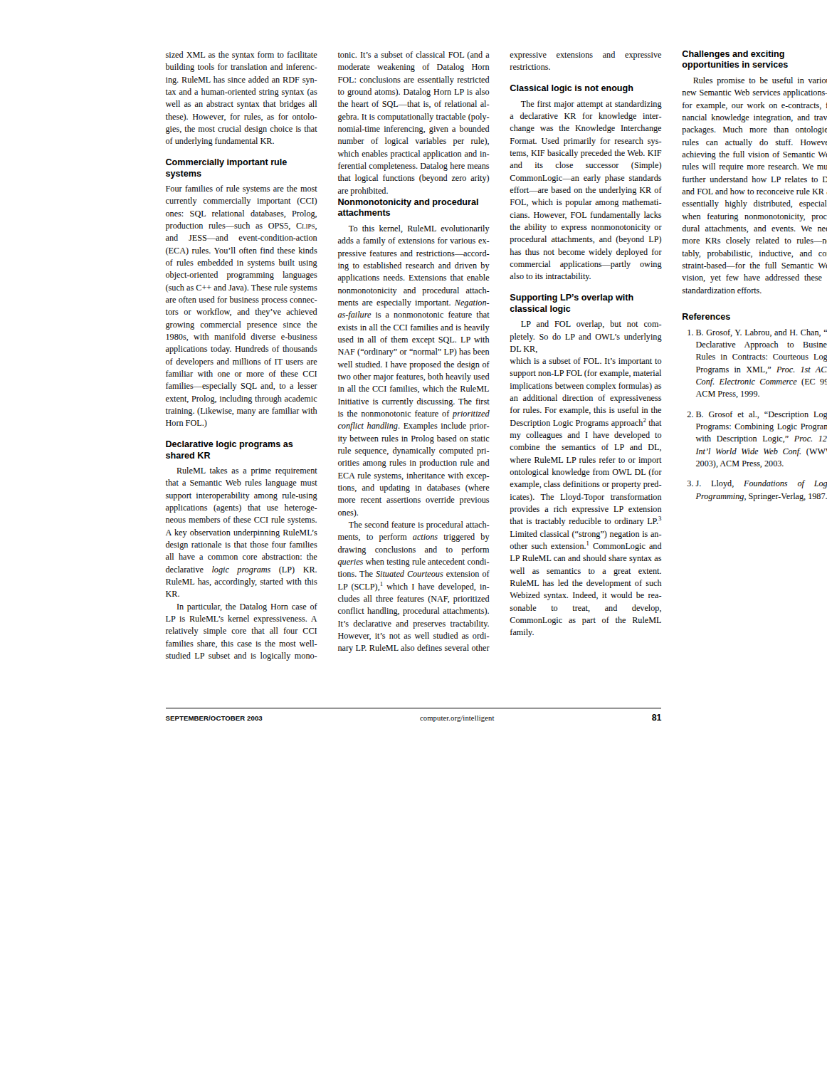sized XML as the syntax form to facilitate building tools for translation and inferencing. RuleML has since added an RDF syntax and a human-oriented string syntax (as well as an abstract syntax that bridges all these). However, for rules, as for ontologies, the most crucial design choice is that of underlying fundamental KR.
Commercially important rule systems
Four families of rule systems are the most currently commercially important (CCI) ones: SQL relational databases, Prolog, production rules—such as OPS5, Clips, and JESS—and event-condition-action (ECA) rules. You’ll often find these kinds of rules embedded in systems built using object-oriented programming languages (such as C++ and Java). These rule systems are often used for business process connectors or workflow, and they’ve achieved growing commercial presence since the 1980s, with manifold diverse e-business applications today. Hundreds of thousands of developers and millions of IT users are familiar with one or more of these CCI families—especially SQL and, to a lesser extent, Prolog, including through academic training. (Likewise, many are familiar with Horn FOL.)
Declarative logic programs as shared KR
RuleML takes as a prime requirement that a Semantic Web rules language must support interoperability among rule-using applications (agents) that use heterogeneous members of these CCI rule systems. A key observation underpinning RuleML’s design rationale is that those four families all have a common core abstraction: the declarative logic programs (LP) KR. RuleML has, accordingly, started with this KR.
In particular, the Datalog Horn case of LP is RuleML’s kernel expressiveness. A relatively simple core that all four CCI families share, this case is the most well-studied LP subset and is logically monotonic. It’s a subset of classical FOL (and a moderate weakening of Datalog Horn FOL: conclusions are essentially restricted to ground atoms). Datalog Horn LP is also the heart of SQL—that is, of relational algebra. It is computationally tractable (polynomial-time inferencing, given a bounded number of logical variables per rule), which enables practical application and inferential completeness. Datalog here means that logical functions (beyond zero arity) are prohibited.
Nonmonotonicity and procedural attachments
To this kernel, RuleML evolutionarily adds a family of extensions for various expressive features and restrictions—according to established research and driven by applications needs. Extensions that enable nonmonotonicity and procedural attachments are especially important. Negation-as-failure is a nonmonotonic feature that exists in all the CCI families and is heavily used in all of them except SQL. LP with NAF (“ordinary” or “normal” LP) has been well studied. I have proposed the design of two other major features, both heavily used in all the CCI families, which the RuleML Initiative is currently discussing. The first is the nonmonotonic feature of prioritized conflict handling. Examples include priority between rules in Prolog based on static rule sequence, dynamically computed priorities among rules in production rule and ECA rule systems, inheritance with exceptions, and updating in databases (where more recent assertions override previous ones).
The second feature is procedural attachments, to perform actions triggered by drawing conclusions and to perform queries when testing rule antecedent conditions. The Situated Courteous extension of LP (SCLP),1 which I have developed, includes all three features (NAF, prioritized conflict handling, procedural attachments). It’s declarative and preserves tractability. However, it’s not as well studied as ordinary LP. RuleML also defines several other expressive extensions and expressive restrictions.
Classical logic is not enough
The first major attempt at standardizing a declarative KR for knowledge interchange was the Knowledge Interchange Format. Used primarily for research systems, KIF basically preceded the Web. KIF and its close successor (Simple) CommonLogic—an early phase standards effort—are based on the underlying KR of FOL, which is popular among mathematicians. However, FOL fundamentally lacks the ability to express nonmonotonicity or procedural attachments, and (beyond LP) has thus not become widely deployed for commercial applications—partly owing also to its intractability.
Supporting LP’s overlap with classical logic
LP and FOL overlap, but not completely. So do LP and OWL’s underlying DL KR,
which is a subset of FOL. It’s important to support non-LP FOL (for example, material implications between complex formulas) as an additional direction of expressiveness for rules. For example, this is useful in the Description Logic Programs approach2 that my colleagues and I have developed to combine the semantics of LP and DL, where RuleML LP rules refer to or import ontological knowledge from OWL DL (for example, class definitions or property predicates). The Lloyd-Topor transformation provides a rich expressive LP extension that is tractably reducible to ordinary LP.3 Limited classical (“strong”) negation is another such extension.1 CommonLogic and LP RuleML can and should share syntax as well as semantics to a great extent. RuleML has led the development of such Webized syntax. Indeed, it would be reasonable to treat, and develop, CommonLogic as part of the RuleML family.
Challenges and exciting opportunities in services
Rules promise to be useful in various new Semantic Web services applications—for example, our work on e-contracts, financial knowledge integration, and travel packages. Much more than ontologies, rules can actually do stuff. However, achieving the full vision of Semantic Web rules will require more research. We must further understand how LP relates to DL and FOL and how to reconceive rule KR as essentially highly distributed, especially when featuring nonmonotonicity, procedural attachments, and events. We need more KRs closely related to rules—notably, probabilistic, inductive, and constraint-based—for the full Semantic Web vision, yet few have addressed these in standardization efforts.
References
B. Grosof, Y. Labrou, and H. Chan, “A Declarative Approach to Business Rules in Contracts: Courteous Logic Programs in XML,” Proc. 1st ACM Conf. Electronic Commerce (EC 99), ACM Press, 1999.
B. Grosof et al., “Description Logic Programs: Combining Logic Programs with Description Logic,” Proc. 12th Int’l World Wide Web Conf. (WWW 2003), ACM Press, 2003.
J. Lloyd, Foundations of Logic Programming, Springer-Verlag, 1987.
SEPTEMBER/OCTOBER 2003
computer.org/intelligent
81